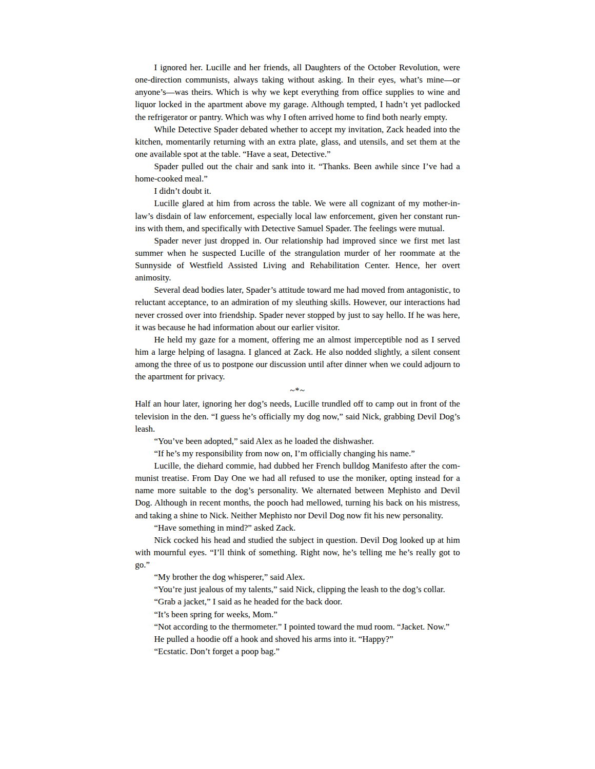I ignored her. Lucille and her friends, all Daughters of the October Revolution, were one-direction communists, always taking without asking. In their eyes, what’s mine—or anyone’s—was theirs. Which is why we kept everything from office supplies to wine and liquor locked in the apartment above my garage. Although tempted, I hadn’t yet padlocked the refrigerator or pantry. Which was why I often arrived home to find both nearly empty.
While Detective Spader debated whether to accept my invitation, Zack headed into the kitchen, momentarily returning with an extra plate, glass, and utensils, and set them at the one available spot at the table. “Have a seat, Detective.”
Spader pulled out the chair and sank into it. “Thanks. Been awhile since I’ve had a home-cooked meal.”
I didn’t doubt it.
Lucille glared at him from across the table. We were all cognizant of my mother-in-law’s disdain of law enforcement, especially local law enforcement, given her constant run-ins with them, and specifically with Detective Samuel Spader. The feelings were mutual.
Spader never just dropped in. Our relationship had improved since we first met last summer when he suspected Lucille of the strangulation murder of her roommate at the Sunnyside of Westfield Assisted Living and Rehabilitation Center. Hence, her overt animosity.
Several dead bodies later, Spader’s attitude toward me had moved from antagonistic, to reluctant acceptance, to an admiration of my sleuthing skills. However, our interactions had never crossed over into friendship. Spader never stopped by just to say hello. If he was here, it was because he had information about our earlier visitor.
He held my gaze for a moment, offering me an almost imperceptible nod as I served him a large helping of lasagna. I glanced at Zack. He also nodded slightly, a silent consent among the three of us to postpone our discussion until after dinner when we could adjourn to the apartment for privacy.
~*~
Half an hour later, ignoring her dog’s needs, Lucille trundled off to camp out in front of the television in the den. “I guess he’s officially my dog now,” said Nick, grabbing Devil Dog’s leash.
“You’ve been adopted,” said Alex as he loaded the dishwasher.
“If he’s my responsibility from now on, I’m officially changing his name.”
Lucille, the diehard commie, had dubbed her French bulldog Manifesto after the communist treatise. From Day One we had all refused to use the moniker, opting instead for a name more suitable to the dog’s personality. We alternated between Mephisto and Devil Dog. Although in recent months, the pooch had mellowed, turning his back on his mistress, and taking a shine to Nick. Neither Mephisto nor Devil Dog now fit his new personality.
“Have something in mind?” asked Zack.
Nick cocked his head and studied the subject in question. Devil Dog looked up at him with mournful eyes. “I’ll think of something. Right now, he’s telling me he’s really got to go.”
“My brother the dog whisperer,” said Alex.
“You’re just jealous of my talents,” said Nick, clipping the leash to the dog’s collar.
“Grab a jacket,” I said as he headed for the back door.
“It’s been spring for weeks, Mom.”
“Not according to the thermometer.” I pointed toward the mud room. “Jacket. Now.”
He pulled a hoodie off a hook and shoved his arms into it. “Happy?”
“Ecstatic. Don’t forget a poop bag.”